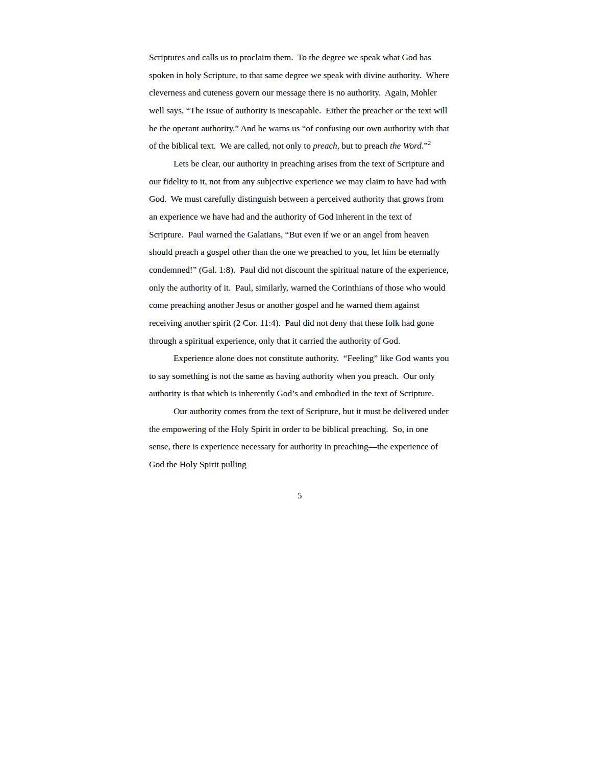Scriptures and calls us to proclaim them. To the degree we speak what God has spoken in holy Scripture, to that same degree we speak with divine authority. Where cleverness and cuteness govern our message there is no authority. Again, Mohler well says, “The issue of authority is inescapable. Either the preacher or the text will be the operant authority.” And he warns us “of confusing our own authority with that of the biblical text. We are called, not only to preach, but to preach the Word.”2
Lets be clear, our authority in preaching arises from the text of Scripture and our fidelity to it, not from any subjective experience we may claim to have had with God. We must carefully distinguish between a perceived authority that grows from an experience we have had and the authority of God inherent in the text of Scripture. Paul warned the Galatians, “But even if we or an angel from heaven should preach a gospel other than the one we preached to you, let him be eternally condemned!” (Gal. 1:8). Paul did not discount the spiritual nature of the experience, only the authority of it. Paul, similarly, warned the Corinthians of those who would come preaching another Jesus or another gospel and he warned them against receiving another spirit (2 Cor. 11:4). Paul did not deny that these folk had gone through a spiritual experience, only that it carried the authority of God.
Experience alone does not constitute authority. “Feeling” like God wants you to say something is not the same as having authority when you preach. Our only authority is that which is inherently God’s and embodied in the text of Scripture.
Our authority comes from the text of Scripture, but it must be delivered under the empowering of the Holy Spirit in order to be biblical preaching. So, in one sense, there is experience necessary for authority in preaching—the experience of God the Holy Spirit pulling
5